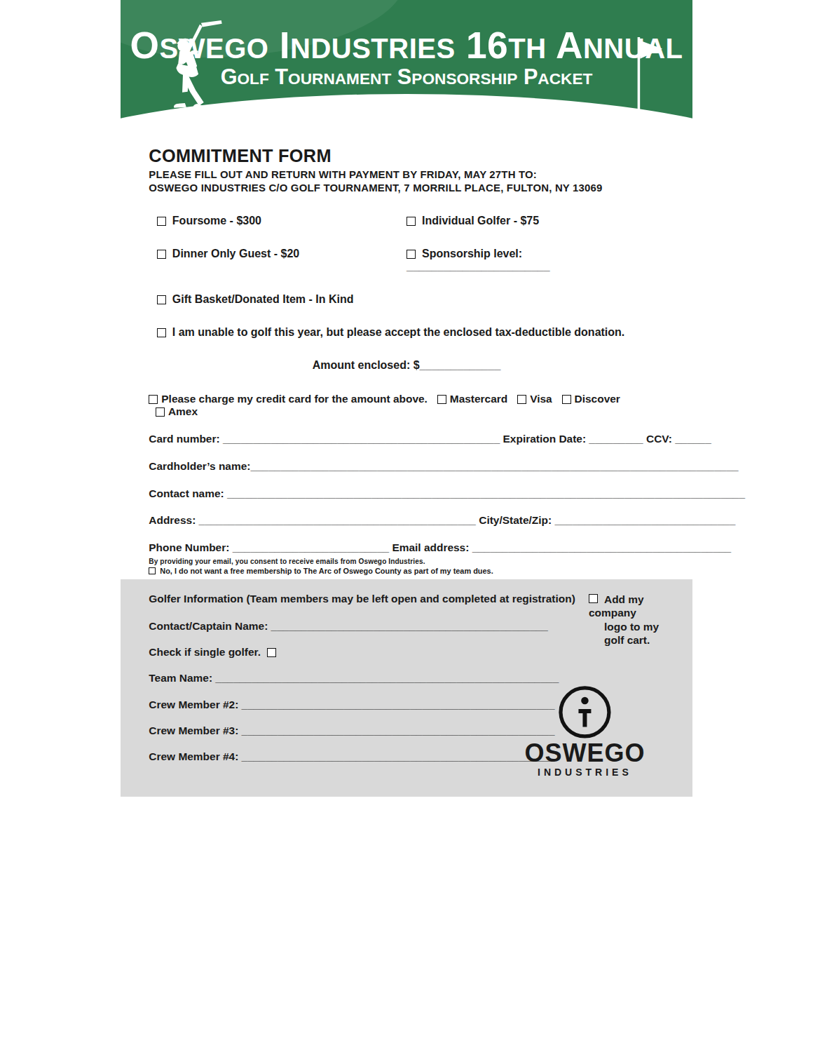OSWEGO INDUSTRIES 16TH ANNUAL
GOLF TOURNAMENT SPONSORSHIP PACKET
Commitment Form
Please fill out and return with payment by Friday, May 27th to:
Oswego Industries c/o Golf Tournament, 7 Morrill Place, Fulton, NY 13069
Foursome - $300
Individual Golfer - $75
Dinner Only Guest - $20
Sponsorship level: _______________________
Gift Basket/Donated Item - In Kind
I am unable to golf this year, but please accept the enclosed tax-deductible donation.
Amount enclosed: $_____________
Please charge my credit card for the amount above. Mastercard Visa Discover Amex
Card number: ______________________________________________ Expiration Date: _________ CCV: ______
Cardholder’s name:_________________________________________________________________________________
Contact name: ______________________________________________________________________________________
Address: ______________________________________________ City/State/Zip: ______________________________
Phone Number: __________________________ Email address: ___________________________________________
By providing your email, you consent to receive emails from Oswego Industries.
No, I do not want a free membership to The Arc of Oswego County as part of my team dues.
Golfer Information (Team members may be left open and completed at registration)
Contact/Captain Name: ______________________________________________
Check if single golfer.
Team Name: _________________________________________________________
Crew Member #2: ____________________________________________________
Crew Member #3: ____________________________________________________
Crew Member #4: ____________________________________________________
Add my company logo to my golf cart.
OSWEGO
INDUSTRIES